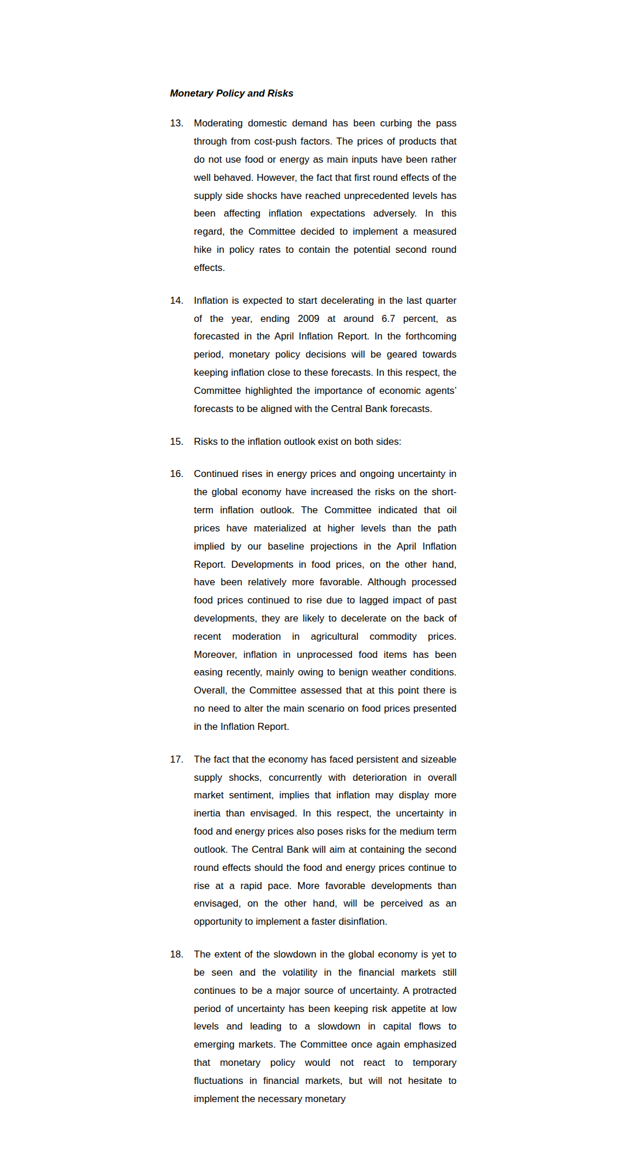Monetary Policy and Risks
Moderating domestic demand has been curbing the pass through from cost-push factors. The prices of products that do not use food or energy as main inputs have been rather well behaved. However, the fact that first round effects of the supply side shocks have reached unprecedented levels has been affecting inflation expectations adversely. In this regard, the Committee decided to implement a measured hike in policy rates to contain the potential second round effects.
Inflation is expected to start decelerating in the last quarter of the year, ending 2009 at around 6.7 percent, as forecasted in the April Inflation Report. In the forthcoming period, monetary policy decisions will be geared towards keeping inflation close to these forecasts. In this respect, the Committee highlighted the importance of economic agents’ forecasts to be aligned with the Central Bank forecasts.
Risks to the inflation outlook exist on both sides:
Continued rises in energy prices and ongoing uncertainty in the global economy have increased the risks on the short-term inflation outlook. The Committee indicated that oil prices have materialized at higher levels than the path implied by our baseline projections in the April Inflation Report. Developments in food prices, on the other hand, have been relatively more favorable. Although processed food prices continued to rise due to lagged impact of past developments, they are likely to decelerate on the back of recent moderation in agricultural commodity prices. Moreover, inflation in unprocessed food items has been easing recently, mainly owing to benign weather conditions. Overall, the Committee assessed that at this point there is no need to alter the main scenario on food prices presented in the Inflation Report.
The fact that the economy has faced persistent and sizeable supply shocks, concurrently with deterioration in overall market sentiment, implies that inflation may display more inertia than envisaged. In this respect, the uncertainty in food and energy prices also poses risks for the medium term outlook. The Central Bank will aim at containing the second round effects should the food and energy prices continue to rise at a rapid pace. More favorable developments than envisaged, on the other hand, will be perceived as an opportunity to implement a faster disinflation.
The extent of the slowdown in the global economy is yet to be seen and the volatility in the financial markets still continues to be a major source of uncertainty. A protracted period of uncertainty has been keeping risk appetite at low levels and leading to a slowdown in capital flows to emerging markets. The Committee once again emphasized that monetary policy would not react to temporary fluctuations in financial markets, but will not hesitate to implement the necessary monetary